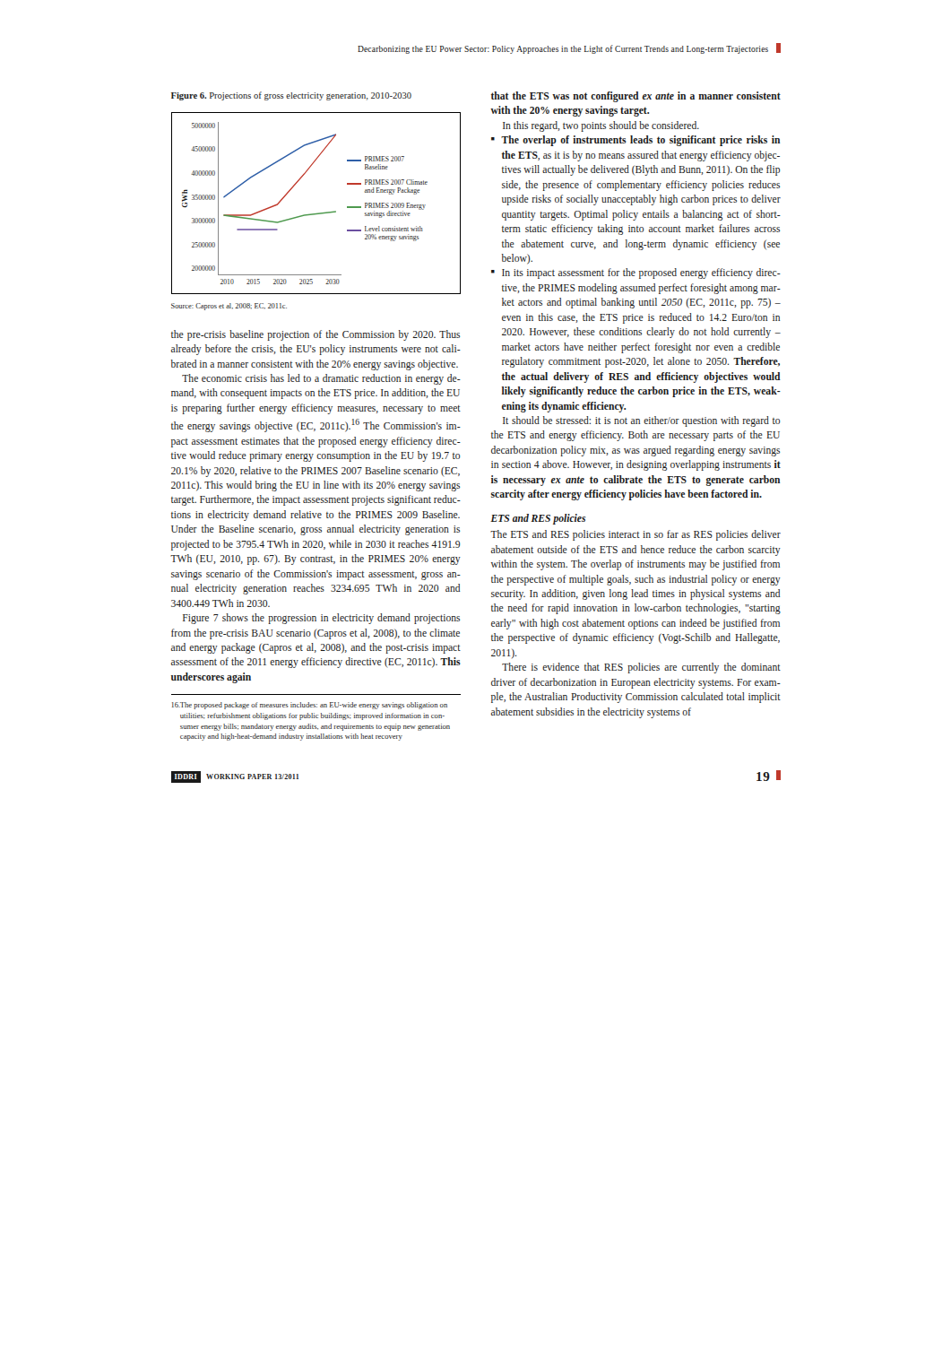Decarbonizing the EU Power Sector: Policy Approaches in the Light of Current Trends and Long-term Trajectories
Figure 6. Projections of gross electricity generation, 2010-2030
GWh
5000000
4500000
4000000
3500000
3000000
2500000
2000000
PRIMES 2007
Baseline
PRIMES 2007 Climate
and Energy Package
PRIMES 2009 Energy
savings directive
Level consistent with
20% energy savings
20102015202020252030
Source: Capros et al, 2008; EC, 2011c.
the pre-crisis baseline projection of the Commission by 2020. Thus already before the crisis, the EU's policy instruments were not calibrated in a manner consistent with the 20% energy savings objective.
The economic crisis has led to a dramatic reduction in energy demand, with consequent impacts on the ETS price. In addition, the EU is preparing further energy efficiency measures, necessary to meet the energy savings objective (EC, 2011c).16 The Commission's impact assessment estimates that the proposed energy efficiency directive would reduce primary energy consumption in the EU by 19.7 to 20.1% by 2020, relative to the PRIMES 2007 Baseline scenario (EC, 2011c). This would bring the EU in line with its 20% energy savings target. Furthermore, the impact assessment projects significant reductions in electricity demand relative to the PRIMES 2009 Baseline. Under the Baseline scenario, gross annual electricity generation is projected to be 3795.4 TWh in 2020, while in 2030 it reaches 4191.9 TWh (EU, 2010, pp. 67). By contrast, in the PRIMES 20% energy savings scenario of the Commission's impact assessment, gross annual electricity generation reaches 3234.695 TWh in 2020 and 3400.449 TWh in 2030.
Figure 7 shows the progression in electricity demand projections from the pre-crisis BAU scenario (Capros et al, 2008), to the climate and energy package (Capros et al, 2008), and the post-crisis impact assessment of the 2011 energy efficiency directive (EC, 2011c). This underscores again
16. The proposed package of measures includes: an EU-wide energy savings obligation on utilities; refurbishment obligations for public buildings; improved information in consumer energy bills; mandatory energy audits, and requirements to equip new generation capacity and high-heat-demand industry installations with heat recovery
that the ETS was not configured ex ante in a manner consistent with the 20% energy savings target.
In this regard, two points should be considered.
The overlap of instruments leads to significant price risks in the ETS, as it is by no means assured that energy efficiency objectives will actually be delivered (Blyth and Bunn, 2011). On the flip side, the presence of complementary efficiency policies reduces upside risks of socially unacceptably high carbon prices to deliver quantity targets. Optimal policy entails a balancing act of short-term static efficiency taking into account market failures across the abatement curve, and long-term dynamic efficiency (see below).
In its impact assessment for the proposed energy efficiency directive, the PRIMES modeling assumed perfect foresight among market actors and optimal banking until 2050 (EC, 2011c, pp. 75) – even in this case, the ETS price is reduced to 14.2 Euro/ton in 2020. However, these conditions clearly do not hold currently – market actors have neither perfect foresight nor even a credible regulatory commitment post-2020, let alone to 2050. Therefore, the actual delivery of RES and efficiency objectives would likely significantly reduce the carbon price in the ETS, weakening its dynamic efficiency.
It should be stressed: it is not an either/or question with regard to the ETS and energy efficiency. Both are necessary parts of the EU decarbonization policy mix, as was argued regarding energy savings in section 4 above. However, in designing overlapping instruments it is necessary ex ante to calibrate the ETS to generate carbon scarcity after energy efficiency policies have been factored in.
ETS and RES policies
The ETS and RES policies interact in so far as RES policies deliver abatement outside of the ETS and hence reduce the carbon scarcity within the system. The overlap of instruments may be justified from the perspective of multiple goals, such as industrial policy or energy security. In addition, given long lead times in physical systems and the need for rapid innovation in low-carbon technologies, "starting early" with high cost abatement options can indeed be justified from the perspective of dynamic efficiency (Vogt-Schilb and Hallegatte, 2011).
There is evidence that RES policies are currently the dominant driver of decarbonization in European electricity systems. For example, the Australian Productivity Commission calculated total implicit abatement subsidies in the electricity systems of
IDDRI WORKING PAPER 13/2011
19